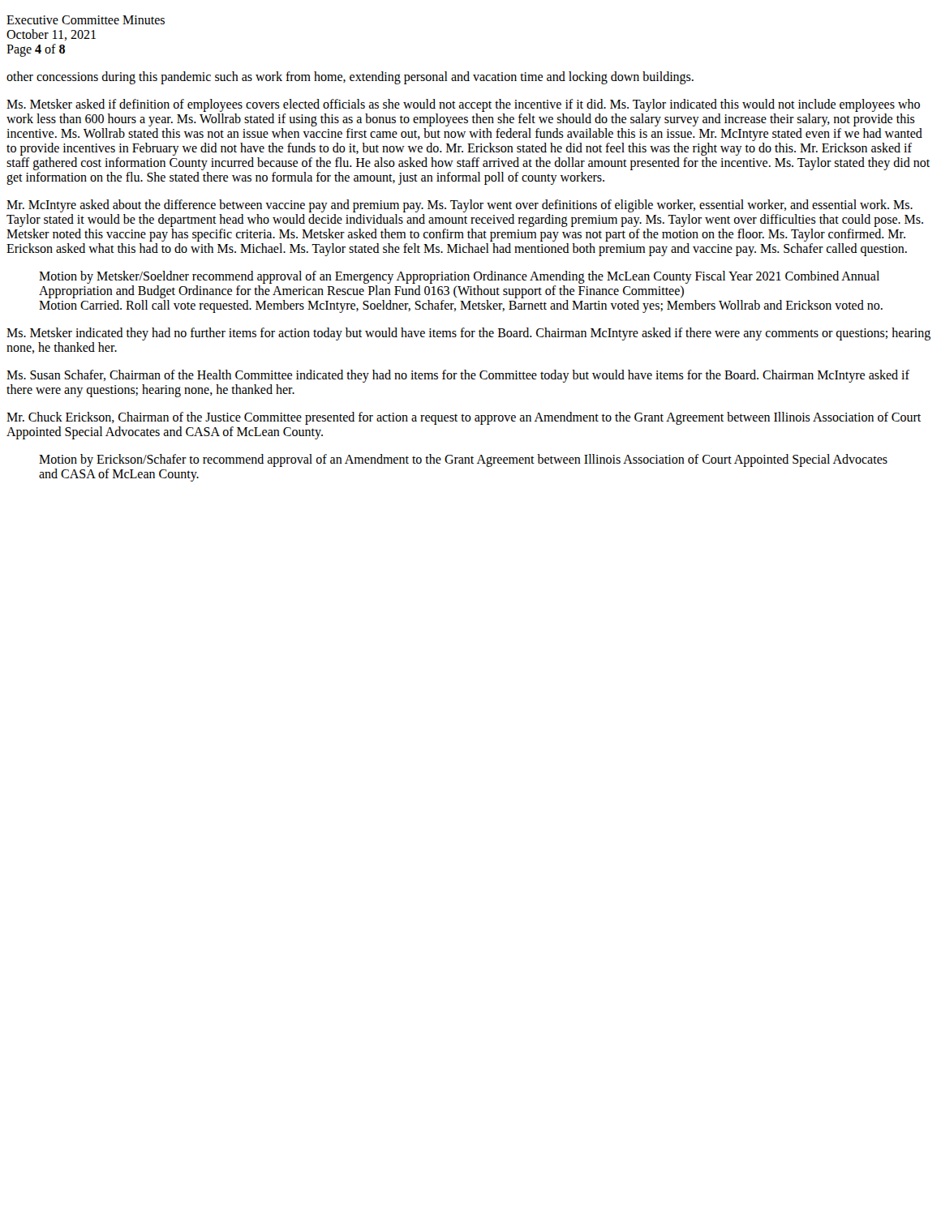Executive Committee Minutes
October 11, 2021
Page 4 of 8
other concessions during this pandemic such as work from home, extending personal and vacation time and locking down buildings.
Ms. Metsker asked if definition of employees covers elected officials as she would not accept the incentive if it did. Ms. Taylor indicated this would not include employees who work less than 600 hours a year. Ms. Wollrab stated if using this as a bonus to employees then she felt we should do the salary survey and increase their salary, not provide this incentive. Ms. Wollrab stated this was not an issue when vaccine first came out, but now with federal funds available this is an issue. Mr. McIntyre stated even if we had wanted to provide incentives in February we did not have the funds to do it, but now we do. Mr. Erickson stated he did not feel this was the right way to do this. Mr. Erickson asked if staff gathered cost information County incurred because of the flu. He also asked how staff arrived at the dollar amount presented for the incentive. Ms. Taylor stated they did not get information on the flu. She stated there was no formula for the amount, just an informal poll of county workers.
Mr. McIntyre asked about the difference between vaccine pay and premium pay. Ms. Taylor went over definitions of eligible worker, essential worker, and essential work. Ms. Taylor stated it would be the department head who would decide individuals and amount received regarding premium pay. Ms. Taylor went over difficulties that could pose. Ms. Metsker noted this vaccine pay has specific criteria. Ms. Metsker asked them to confirm that premium pay was not part of the motion on the floor. Ms. Taylor confirmed. Mr. Erickson asked what this had to do with Ms. Michael. Ms. Taylor stated she felt Ms. Michael had mentioned both premium pay and vaccine pay. Ms. Schafer called question.
Motion by Metsker/Soeldner recommend approval of an Emergency Appropriation Ordinance Amending the McLean County Fiscal Year 2021 Combined Annual Appropriation and Budget Ordinance for the American Rescue Plan Fund 0163 (Without support of the Finance Committee)
Motion Carried. Roll call vote requested. Members McIntyre, Soeldner, Schafer, Metsker, Barnett and Martin voted yes; Members Wollrab and Erickson voted no.
Ms. Metsker indicated they had no further items for action today but would have items for the Board. Chairman McIntyre asked if there were any comments or questions; hearing none, he thanked her.
Ms. Susan Schafer, Chairman of the Health Committee indicated they had no items for the Committee today but would have items for the Board. Chairman McIntyre asked if there were any questions; hearing none, he thanked her.
Mr. Chuck Erickson, Chairman of the Justice Committee presented for action a request to approve an Amendment to the Grant Agreement between Illinois Association of Court Appointed Special Advocates and CASA of McLean County.
Motion by Erickson/Schafer to recommend approval of an Amendment to the Grant Agreement between Illinois Association of Court Appointed Special Advocates and CASA of McLean County.